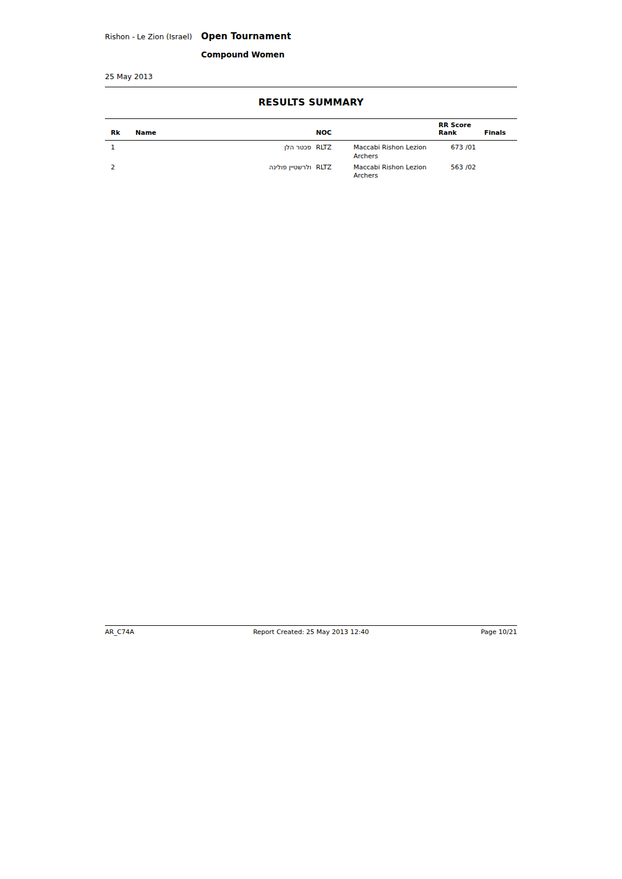Rishon - Le Zion (Israel)
Open Tournament
Compound Women
25 May 2013
RESULTS SUMMARY
| Rk | Name | NOC | | RR Score Rank | Finals |
| --- | --- | --- | --- | --- | --- |
| 1 | פכטר הלן | RLTZ | Maccabi Rishon Lezion Archers | 673 /01 | |
| 2 | ולרשטיין פולינה | RLTZ | Maccabi Rishon Lezion Archers | 563 /02 | |
AR_C74A
Report Created: 25 May 2013 12:40
Page 10/21